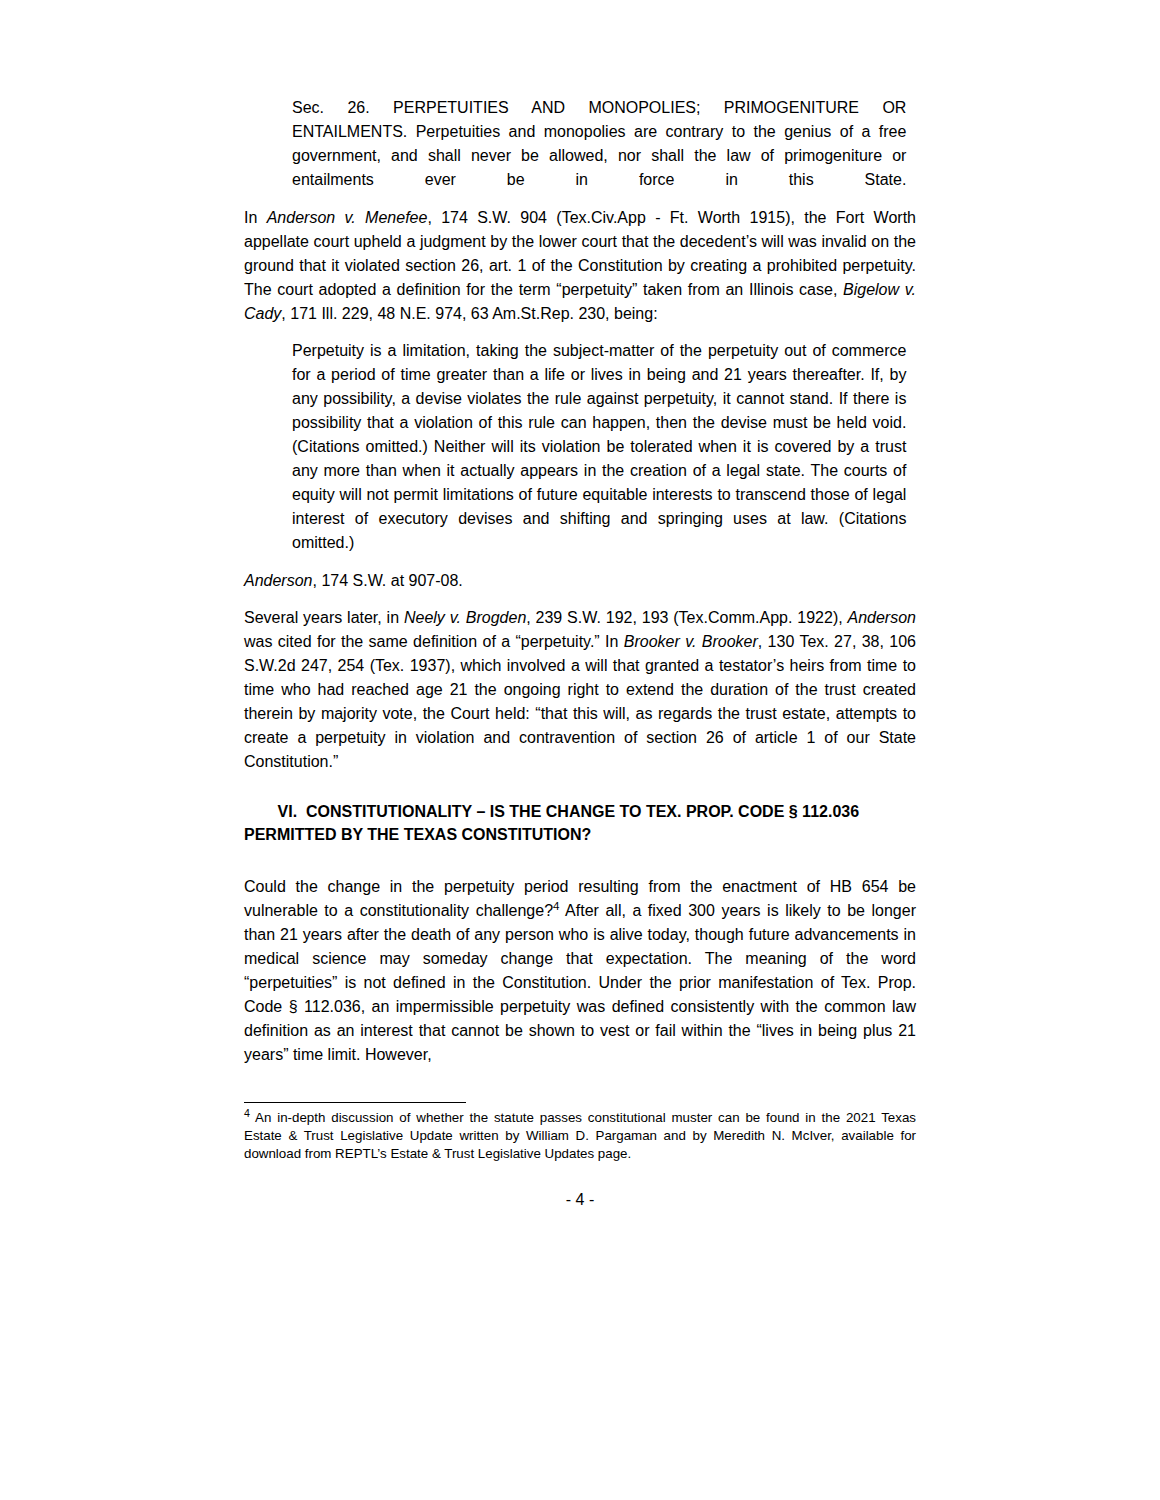Sec. 26. PERPETUITIES AND MONOPOLIES; PRIMOGENITURE OR ENTAILMENTS. Perpetuities and monopolies are contrary to the genius of a free government, and shall never be allowed, nor shall the law of primogeniture or entailments ever be in force in this State.
In Anderson v. Menefee, 174 S.W. 904 (Tex.Civ.App - Ft. Worth 1915), the Fort Worth appellate court upheld a judgment by the lower court that the decedent’s will was invalid on the ground that it violated section 26, art. 1 of the Constitution by creating a prohibited perpetuity. The court adopted a definition for the term “perpetuity” taken from an Illinois case, Bigelow v. Cady, 171 Ill. 229, 48 N.E. 974, 63 Am.St.Rep. 230, being:
Perpetuity is a limitation, taking the subject-matter of the perpetuity out of commerce for a period of time greater than a life or lives in being and 21 years thereafter. If, by any possibility, a devise violates the rule against perpetuity, it cannot stand. If there is possibility that a violation of this rule can happen, then the devise must be held void. (Citations omitted.) Neither will its violation be tolerated when it is covered by a trust any more than when it actually appears in the creation of a legal state. The courts of equity will not permit limitations of future equitable interests to transcend those of legal interest of executory devises and shifting and springing uses at law. (Citations omitted.)
Anderson, 174 S.W. at 907-08.
Several years later, in Neely v. Brogden, 239 S.W. 192, 193 (Tex.Comm.App. 1922), Anderson was cited for the same definition of a “perpetuity.” In Brooker v. Brooker, 130 Tex. 27, 38, 106 S.W.2d 247, 254 (Tex. 1937), which involved a will that granted a testator’s heirs from time to time who had reached age 21 the ongoing right to extend the duration of the trust created therein by majority vote, the Court held: “that this will, as regards the trust estate, attempts to create a perpetuity in violation and contravention of section 26 of article 1 of our State Constitution.”
VI. CONSTITUTIONALITY – IS THE CHANGE TO TEX. PROP. CODE § 112.036 PERMITTED BY THE TEXAS CONSTITUTION?
Could the change in the perpetuity period resulting from the enactment of HB 654 be vulnerable to a constitutionality challenge?4 After all, a fixed 300 years is likely to be longer than 21 years after the death of any person who is alive today, though future advancements in medical science may someday change that expectation. The meaning of the word “perpetuities” is not defined in the Constitution. Under the prior manifestation of Tex. Prop. Code § 112.036, an impermissible perpetuity was defined consistently with the common law definition as an interest that cannot be shown to vest or fail within the “lives in being plus 21 years” time limit. However,
4 An in-depth discussion of whether the statute passes constitutional muster can be found in the 2021 Texas Estate & Trust Legislative Update written by William D. Pargaman and by Meredith N. McIver, available for download from REPTL’s Estate & Trust Legislative Updates page.
- 4 -